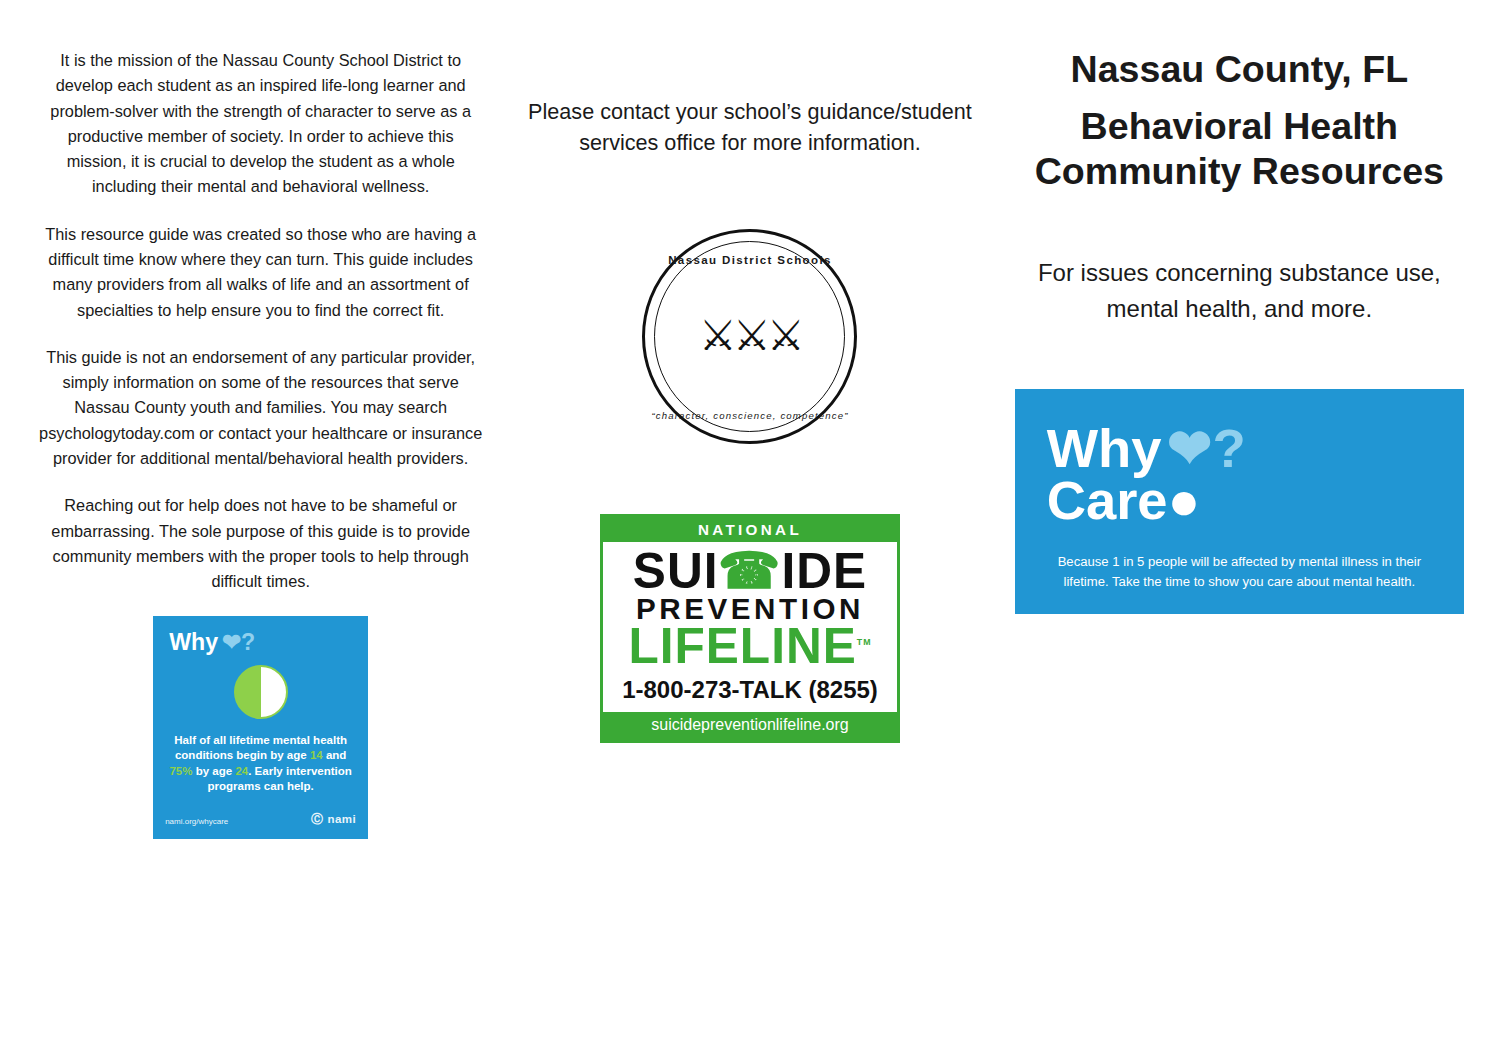It is the mission of the Nassau County School District to develop each student as an inspired life-long learner and problem-solver with the strength of character to serve as a productive member of society. In order to achieve this mission, it is crucial to develop the student as a whole including their mental and behavioral wellness.
This resource guide was created so those who are having a difficult time know where they can turn. This guide includes many providers from all walks of life and an assortment of specialties to help ensure you to find the correct fit.
This guide is not an endorsement of any particular provider, simply information on some of the resources that serve Nassau County youth and families. You may search psychologytoday.com or contact your healthcare or insurance provider for additional mental/behavioral health providers.
Reaching out for help does not have to be shameful or embarrassing. The sole purpose of this guide is to provide community members with the proper tools to help through difficult times.
Why❤?
Half of all lifetime mental health conditions begin by age 14 and 75% by age 24. Early intervention programs can help.
nami.org/whycare Ⓒ nami
Please contact your school’s guidance/student services office for more information.
Nassau District Schools ⚔⚔⚔ “character, conscience, competence”
NATIONAL
SUI☎IDE
PREVENTION
LIFELINETM
1-800-273-TALK (8255)
suicidepreventionlifeline.org
Nassau County, FL
Behavioral Health Community Resources
For issues concerning substance use, mental health, and more.
Why❤?
Care●
Because 1 in 5 people will be affected by mental illness in their lifetime. Take the time to show you care about mental health.